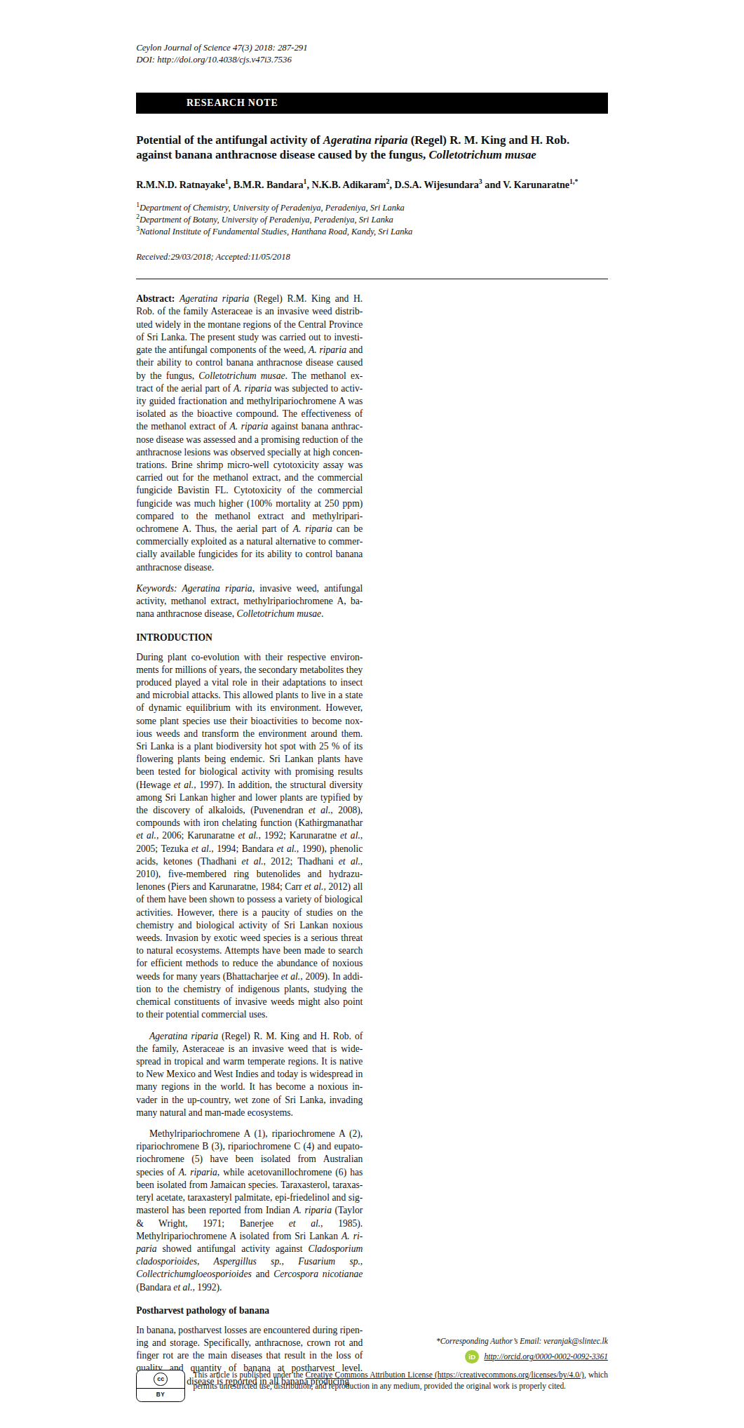Ceylon Journal of Science 47(3) 2018: 287-291
DOI: http://doi.org/10.4038/cjs.v47i3.7536
RESEARCH NOTE
Potential of the antifungal activity of Ageratina riparia (Regel) R. M. King and H. Rob. against banana anthracnose disease caused by the fungus, Colletotrichum musae
R.M.N.D. Ratnayake1, B.M.R. Bandara1, N.K.B. Adikaram2, D.S.A. Wijesundara3 and V. Karunaratne1,*
1Department of Chemistry, University of Peradeniya, Peradeniya, Sri Lanka
2Department of Botany, University of Peradeniya, Peradeniya, Sri Lanka
3National Institute of Fundamental Studies, Hanthana Road, Kandy, Sri Lanka
Received:29/03/2018; Accepted:11/05/2018
Abstract: Ageratina riparia (Regel) R.M. King and H. Rob. of the family Asteraceae is an invasive weed distributed widely in the montane regions of the Central Province of Sri Lanka. The present study was carried out to investigate the antifungal components of the weed, A. riparia and their ability to control banana anthracnose disease caused by the fungus, Colletotrichum musae. The methanol extract of the aerial part of A. riparia was subjected to activity guided fractionation and methylripariochromene A was isolated as the bioactive compound. The effectiveness of the methanol extract of A. riparia against banana anthracnose disease was assessed and a promising reduction of the anthracnose lesions was observed specially at high concentrations. Brine shrimp micro-well cytotoxicity assay was carried out for the methanol extract, and the commercial fungicide Bavistin FL. Cytotoxicity of the commercial fungicide was much higher (100% mortality at 250 ppm) compared to the methanol extract and methylripariochromene A. Thus, the aerial part of A. riparia can be commercially exploited as a natural alternative to commercially available fungicides for its ability to control banana anthracnose disease.
Keywords: Ageratina riparia, invasive weed, antifungal activity, methanol extract, methylripariochromene A, banana anthracnose disease, Colletotrichum musae.
INTRODUCTION
During plant co-evolution with their respective environments for millions of years, the secondary metabolites they produced played a vital role in their adaptations to insect and microbial attacks. This allowed plants to live in a state of dynamic equilibrium with its environment. However, some plant species use their bioactivities to become noxious weeds and transform the environment around them. Sri Lanka is a plant biodiversity hot spot with 25 % of its flowering plants being endemic. Sri Lankan plants have been tested for biological activity with promising results (Hewage et al., 1997). In addition, the structural diversity among Sri Lankan higher and lower plants are typified by the discovery of alkaloids, (Puvenendran et al., 2008), compounds with iron chelating function (Kathirgmanathar et al., 2006; Karunaratne et al., 1992; Karunaratne et al., 2005; Tezuka et al., 1994; Bandara et al., 1990), phenolic acids, ketones (Thadhani et al., 2012; Thadhani et al., 2010), five-membered ring butenolides and hydrazulenones (Piers and Karunaratne, 1984; Carr et al., 2012) all of them have been shown to possess a variety of biological activities. However, there is a paucity of studies on the chemistry and biological activity of Sri Lankan noxious weeds. Invasion by exotic weed species is a serious threat to natural ecosystems. Attempts have been made to search for efficient methods to reduce the abundance of noxious weeds for many years (Bhattacharjee et al., 2009). In addition to the chemistry of indigenous plants, studying the chemical constituents of invasive weeds might also point to their potential commercial uses.
Ageratina riparia (Regel) R. M. King and H. Rob. of the family, Asteraceae is an invasive weed that is widespread in tropical and warm temperate regions. It is native to New Mexico and West Indies and today is widespread in many regions in the world. It has become a noxious invader in the up-country, wet zone of Sri Lanka, invading many natural and man-made ecosystems.
Methylripariochromene A (1), ripariochromene A (2), ripariochromene B (3), ripariochromene C (4) and eupatoriochromene (5) have been isolated from Australian species of A. riparia, while acetovanillochromene (6) has been isolated from Jamaican species. Taraxasterol, taraxasteryl acetate, taraxasteryl palmitate, epi-friedelinol and sigmasterol has been reported from Indian A. riparia (Taylor & Wright, 1971; Banerjee et al., 1985). Methylripariochromene A isolated from Sri Lankan A. riparia showed antifungal activity against Cladosporium cladosporioides, Aspergillus sp., Fusarium sp., Collectrichumgloeosporioides and Cercospora nicotianae (Bandara et al., 1992).
Postharvest pathology of banana
In banana, postharvest losses are encountered during ripening and storage. Specifically, anthracnose, crown rot and finger rot are the main diseases that result in the loss of quality and quantity of banana at postharvest level. Anthracnose disease is reported in all banana producing
*Corresponding Author’s Email: veranjak@slintec.lk
iD http://orcid.org/0000-0002-0092-3361
cc
BY
This article is published under the Creative Commons Attribution License (https://creativecommons.org/licenses/by/4.0/), which permits unrestricted use, distribution, and reproduction in any medium, provided the original work is properly cited.